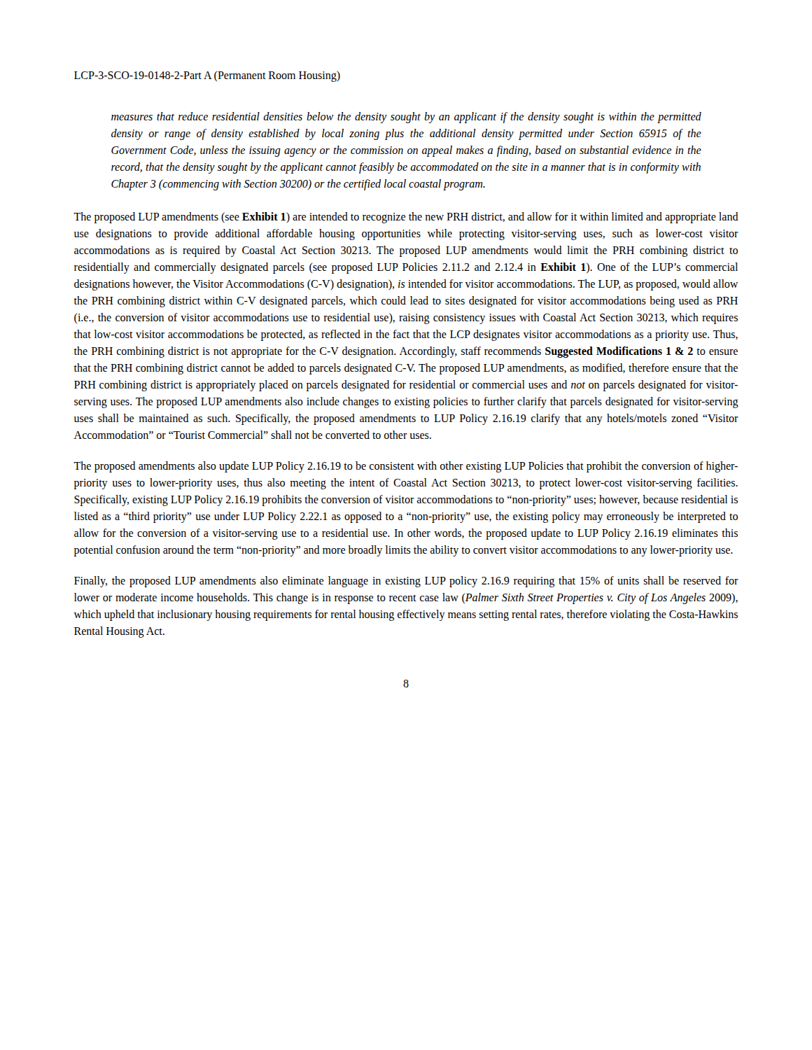LCP-3-SCO-19-0148-2-Part A (Permanent Room Housing)
measures that reduce residential densities below the density sought by an applicant if the density sought is within the permitted density or range of density established by local zoning plus the additional density permitted under Section 65915 of the Government Code, unless the issuing agency or the commission on appeal makes a finding, based on substantial evidence in the record, that the density sought by the applicant cannot feasibly be accommodated on the site in a manner that is in conformity with Chapter 3 (commencing with Section 30200) or the certified local coastal program.
The proposed LUP amendments (see Exhibit 1) are intended to recognize the new PRH district, and allow for it within limited and appropriate land use designations to provide additional affordable housing opportunities while protecting visitor-serving uses, such as lower-cost visitor accommodations as is required by Coastal Act Section 30213. The proposed LUP amendments would limit the PRH combining district to residentially and commercially designated parcels (see proposed LUP Policies 2.11.2 and 2.12.4 in Exhibit 1). One of the LUP’s commercial designations however, the Visitor Accommodations (C-V) designation), is intended for visitor accommodations. The LUP, as proposed, would allow the PRH combining district within C-V designated parcels, which could lead to sites designated for visitor accommodations being used as PRH (i.e., the conversion of visitor accommodations use to residential use), raising consistency issues with Coastal Act Section 30213, which requires that low-cost visitor accommodations be protected, as reflected in the fact that the LCP designates visitor accommodations as a priority use. Thus, the PRH combining district is not appropriate for the C-V designation. Accordingly, staff recommends Suggested Modifications 1 & 2 to ensure that the PRH combining district cannot be added to parcels designated C-V. The proposed LUP amendments, as modified, therefore ensure that the PRH combining district is appropriately placed on parcels designated for residential or commercial uses and not on parcels designated for visitor-serving uses. The proposed LUP amendments also include changes to existing policies to further clarify that parcels designated for visitor-serving uses shall be maintained as such. Specifically, the proposed amendments to LUP Policy 2.16.19 clarify that any hotels/motels zoned “Visitor Accommodation” or “Tourist Commercial” shall not be converted to other uses.
The proposed amendments also update LUP Policy 2.16.19 to be consistent with other existing LUP Policies that prohibit the conversion of higher-priority uses to lower-priority uses, thus also meeting the intent of Coastal Act Section 30213, to protect lower-cost visitor-serving facilities. Specifically, existing LUP Policy 2.16.19 prohibits the conversion of visitor accommodations to “non-priority” uses; however, because residential is listed as a “third priority” use under LUP Policy 2.22.1 as opposed to a “non-priority” use, the existing policy may erroneously be interpreted to allow for the conversion of a visitor-serving use to a residential use. In other words, the proposed update to LUP Policy 2.16.19 eliminates this potential confusion around the term “non-priority” and more broadly limits the ability to convert visitor accommodations to any lower-priority use.
Finally, the proposed LUP amendments also eliminate language in existing LUP policy 2.16.9 requiring that 15% of units shall be reserved for lower or moderate income households. This change is in response to recent case law (Palmer Sixth Street Properties v. City of Los Angeles 2009), which upheld that inclusionary housing requirements for rental housing effectively means setting rental rates, therefore violating the Costa-Hawkins Rental Housing Act.
8